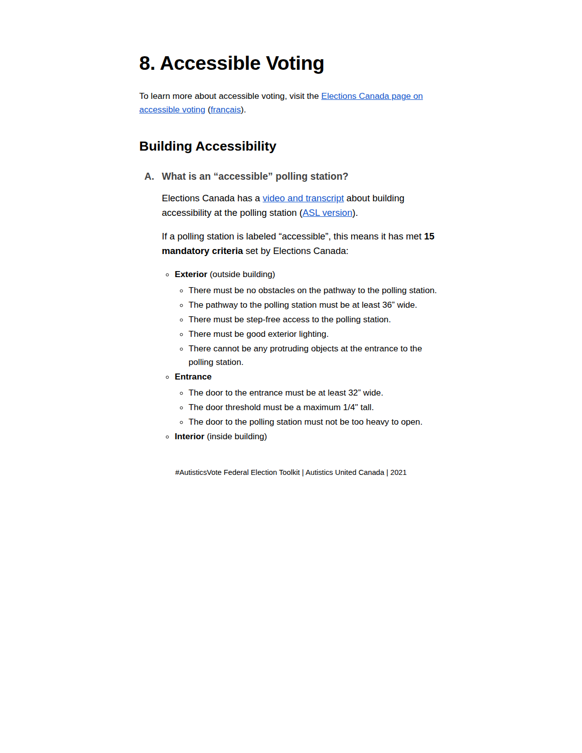8. Accessible Voting
To learn more about accessible voting, visit the Elections Canada page on accessible voting (français).
Building Accessibility
What is an “accessible” polling station?
Elections Canada has a video and transcript about building accessibility at the polling station (ASL version).
If a polling station is labeled “accessible”, this means it has met 15 mandatory criteria set by Elections Canada:
Exterior (outside building)
There must be no obstacles on the pathway to the polling station.
The pathway to the polling station must be at least 36” wide.
There must be step-free access to the polling station.
There must be good exterior lighting.
There cannot be any protruding objects at the entrance to the polling station.
Entrance
The door to the entrance must be at least 32” wide.
The door threshold must be a maximum 1/4" tall.
The door to the polling station must not be too heavy to open.
Interior (inside building)
#AutisticsVote Federal Election Toolkit | Autistics United Canada | 2021